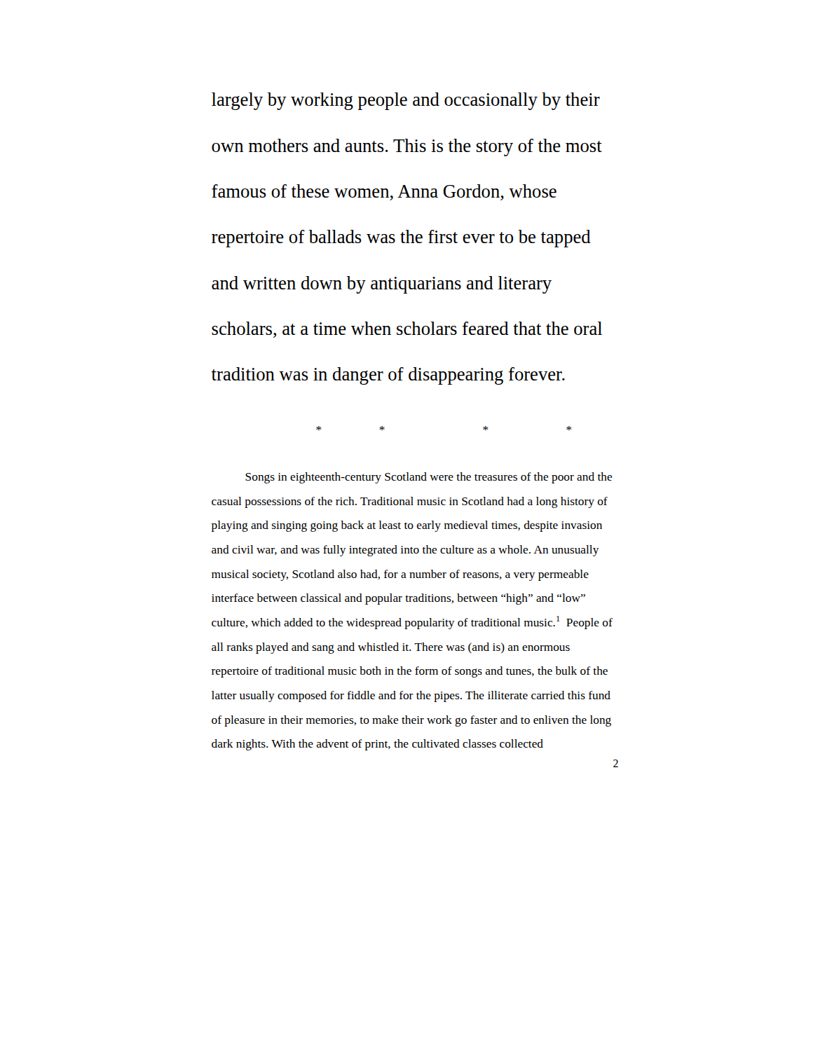largely by working people and occasionally by their own mothers and aunts. This is the story of the most famous of these women, Anna Gordon, whose repertoire of ballads was the first ever to be tapped and written down by antiquarians and literary scholars, at a time when scholars feared that the oral tradition was in danger of disappearing forever.
* * * *
Songs in eighteenth-century Scotland were the treasures of the poor and the casual possessions of the rich. Traditional music in Scotland had a long history of playing and singing going back at least to early medieval times, despite invasion and civil war, and was fully integrated into the culture as a whole. An unusually musical society, Scotland also had, for a number of reasons, a very permeable interface between classical and popular traditions, between “high” and “low” culture, which added to the widespread popularity of traditional music.1 People of all ranks played and sang and whistled it. There was (and is) an enormous repertoire of traditional music both in the form of songs and tunes, the bulk of the latter usually composed for fiddle and for the pipes. The illiterate carried this fund of pleasure in their memories, to make their work go faster and to enliven the long dark nights. With the advent of print, the cultivated classes collected
2